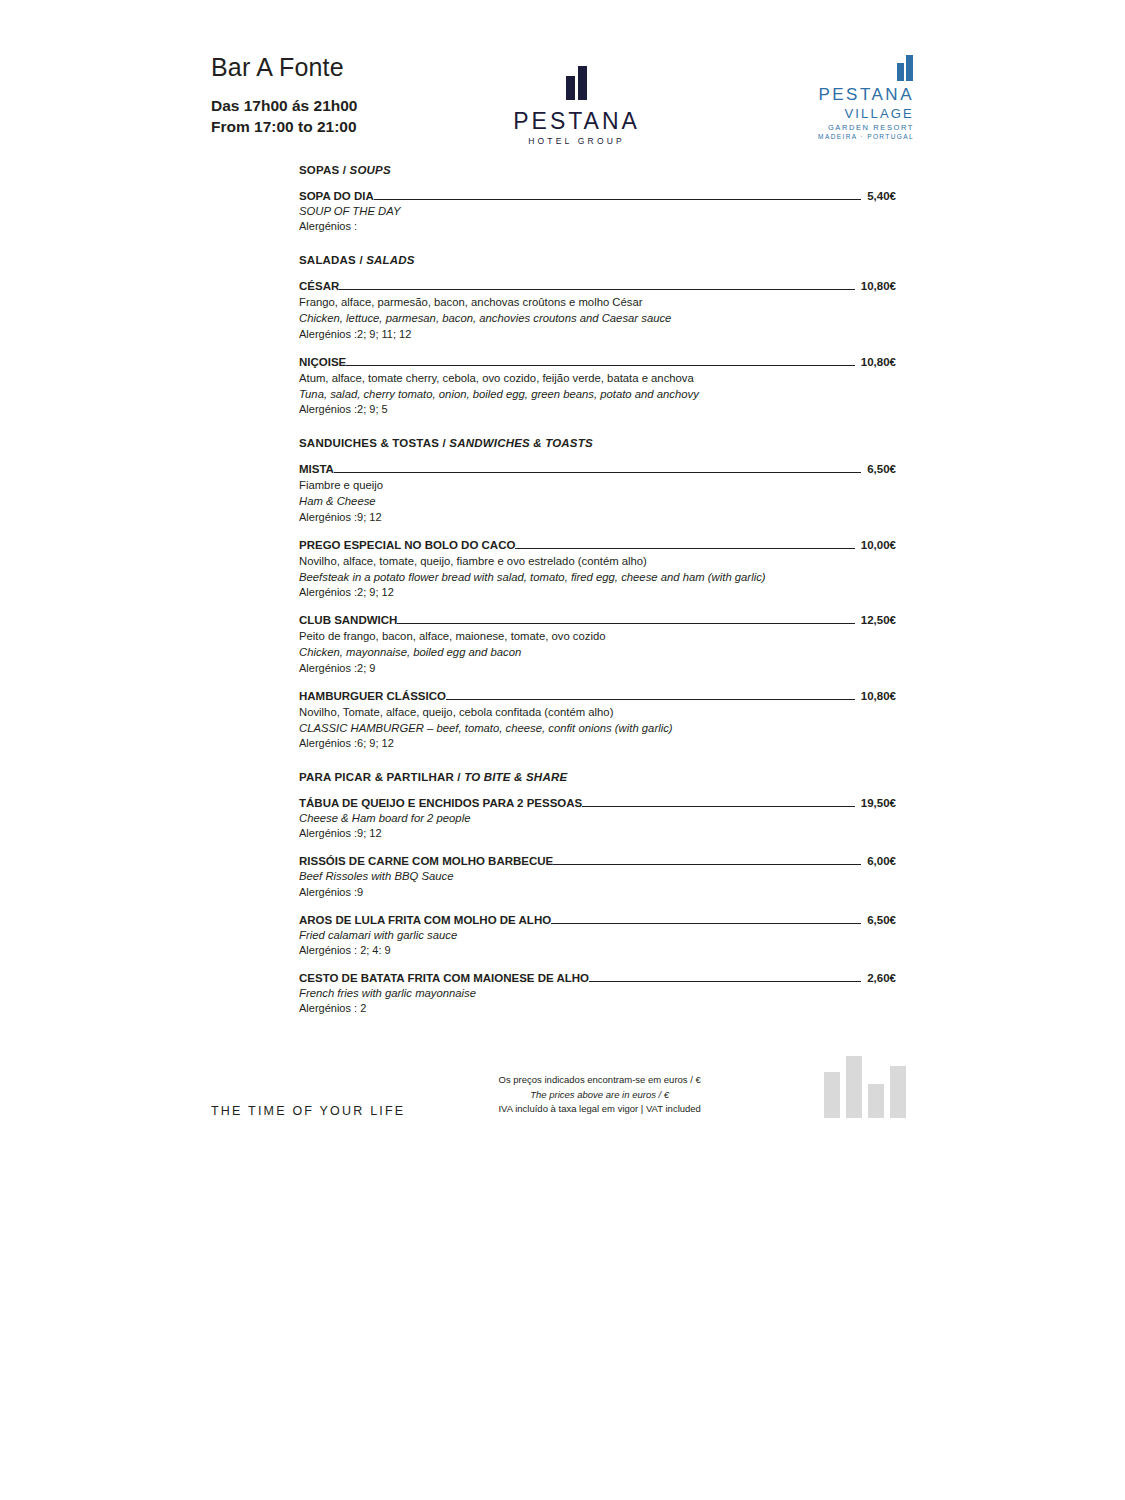Bar A Fonte
Das 17h00 ás 21h00
From 17:00 to 21:00
PESTANA
HOTEL GROUP
PESTANA
VILLAGE
GARDEN RESORT
MADEIRA · PORTUGAL
SOPAS / SOUPS
SOPA DO DIA 5,40€
SOUP OF THE DAY
Alergénios :
SALADAS / SALADS
CÉSAR 10,80€
Frango, alface, parmesão, bacon, anchovas croûtons e molho César
Chicken, lettuce, parmesan, bacon, anchovies croutons and Caesar sauce
Alergénios :2; 9; 11; 12
NIÇOISE 10,80€
Atum, alface, tomate cherry, cebola, ovo cozido, feijão verde, batata e anchova
Tuna, salad, cherry tomato, onion, boiled egg, green beans, potato and anchovy
Alergénios :2; 9; 5
SANDUICHES & TOSTAS / SANDWICHES & TOASTS
MISTA 6,50€
Fiambre e queijo
Ham & Cheese
Alergénios :9; 12
PREGO ESPECIAL NO BOLO DO CACO 10,00€
Novilho, alface, tomate, queijo, fiambre e ovo estrelado (contém alho)
Beefsteak in a potato flower bread with salad, tomato, fired egg, cheese and ham (with garlic)
Alergénios :2; 9; 12
CLUB SANDWICH 12,50€
Peito de frango, bacon, alface, maionese, tomate, ovo cozido
Chicken, mayonnaise, boiled egg and bacon
Alergénios :2; 9
HAMBURGUER CLÁSSICO 10,80€
Novilho, Tomate, alface, queijo, cebola confitada (contém alho)
CLASSIC HAMBURGER – beef, tomato, cheese, confit onions (with garlic)
Alergénios :6; 9; 12
PARA PICAR & PARTILHAR / TO BITE & SHARE
TÁBUA DE QUEIJO E ENCHIDOS PARA 2 PESSOAS 19,50€
Cheese & Ham board for 2 people
Alergénios :9; 12
RISSÓIS DE CARNE COM MOLHO BARBECUE 6,00€
Beef Rissoles with BBQ Sauce
Alergénios :9
AROS DE LULA FRITA COM MOLHO DE ALHO 6,50€
Fried calamari with garlic sauce
Alergénios : 2; 4: 9
CESTO DE BATATA FRITA COM MAIONESE DE ALHO 2,60€
French fries with garlic mayonnaise
Alergénios : 2
THE TIME OF YOUR LIFE
Os preços indicados encontram-se em euros / €
The prices above are in euros / €
IVA incluído à taxa legal em vigor | VAT included